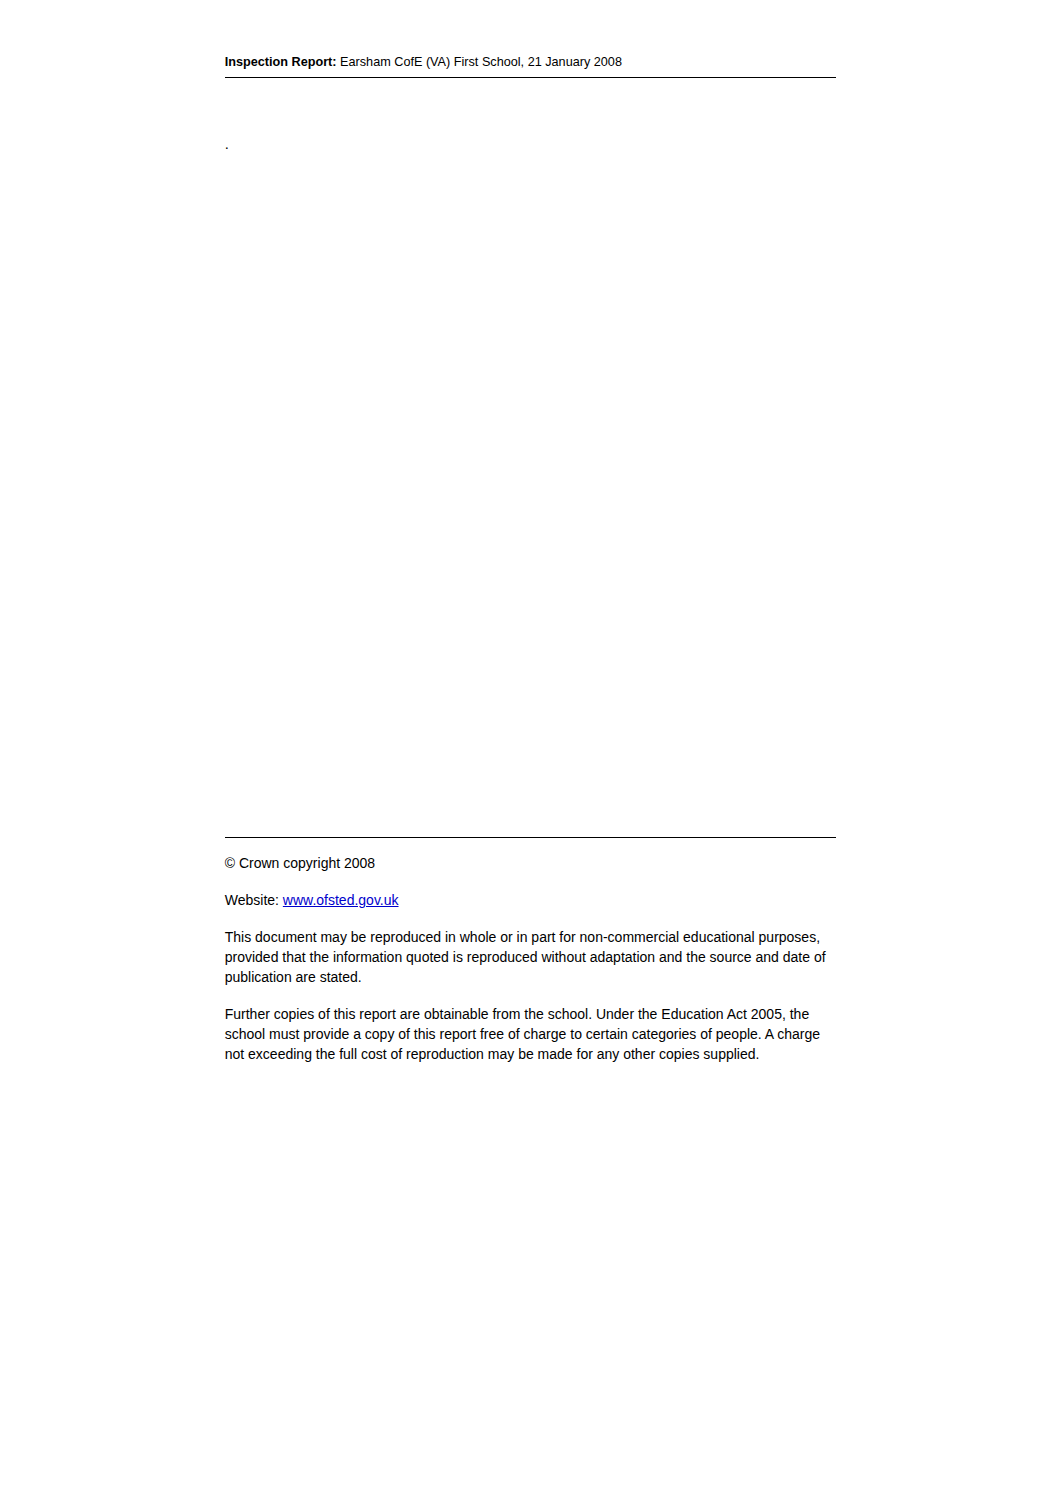Inspection Report: Earsham CofE (VA) First School, 21 January 2008
.
© Crown copyright 2008
Website: www.ofsted.gov.uk
This document may be reproduced in whole or in part for non-commercial educational purposes, provided that the information quoted is reproduced without adaptation and the source and date of publication are stated.
Further copies of this report are obtainable from the school. Under the Education Act 2005, the school must provide a copy of this report free of charge to certain categories of people. A charge not exceeding the full cost of reproduction may be made for any other copies supplied.